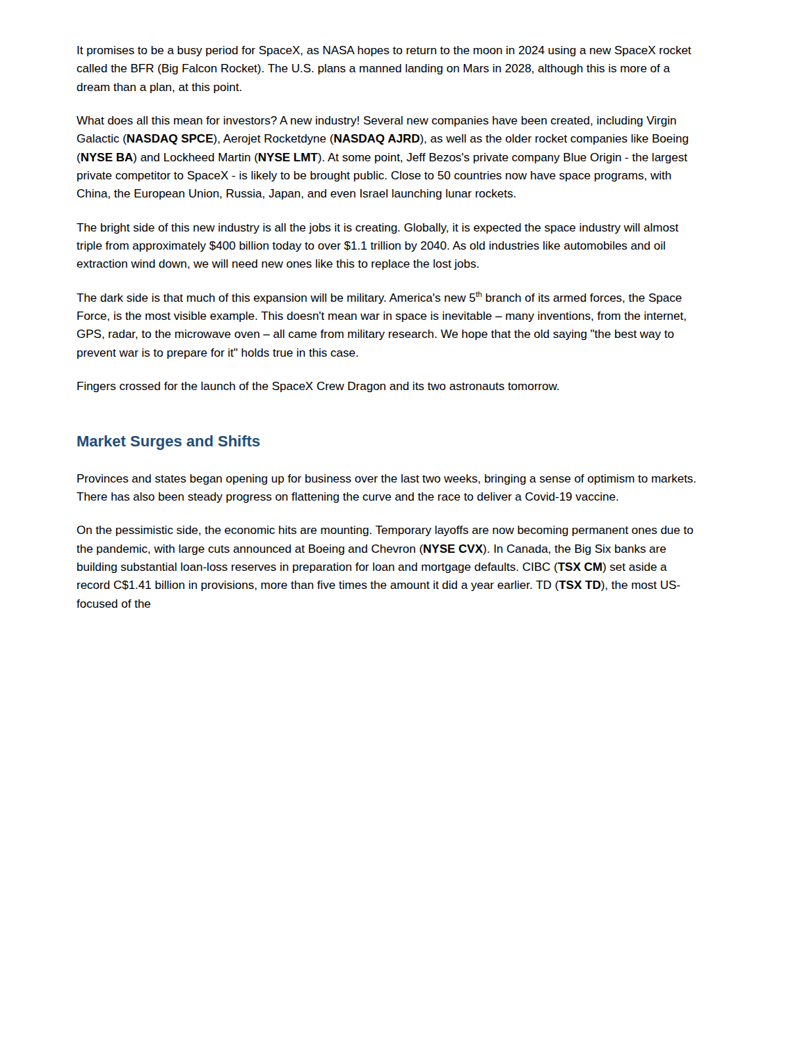It promises to be a busy period for SpaceX, as NASA hopes to return to the moon in 2024 using a new SpaceX rocket called the BFR (Big Falcon Rocket). The U.S. plans a manned landing on Mars in 2028, although this is more of a dream than a plan, at this point.
What does all this mean for investors? A new industry! Several new companies have been created, including Virgin Galactic (NASDAQ SPCE), Aerojet Rocketdyne (NASDAQ AJRD), as well as the older rocket companies like Boeing (NYSE BA) and Lockheed Martin (NYSE LMT). At some point, Jeff Bezos's private company Blue Origin - the largest private competitor to SpaceX - is likely to be brought public. Close to 50 countries now have space programs, with China, the European Union, Russia, Japan, and even Israel launching lunar rockets.
The bright side of this new industry is all the jobs it is creating. Globally, it is expected the space industry will almost triple from approximately $400 billion today to over $1.1 trillion by 2040. As old industries like automobiles and oil extraction wind down, we will need new ones like this to replace the lost jobs.
The dark side is that much of this expansion will be military. America's new 5th branch of its armed forces, the Space Force, is the most visible example. This doesn't mean war in space is inevitable – many inventions, from the internet, GPS, radar, to the microwave oven – all came from military research. We hope that the old saying "the best way to prevent war is to prepare for it" holds true in this case.
Fingers crossed for the launch of the SpaceX Crew Dragon and its two astronauts tomorrow.
Market Surges and Shifts
Provinces and states began opening up for business over the last two weeks, bringing a sense of optimism to markets. There has also been steady progress on flattening the curve and the race to deliver a Covid-19 vaccine.
On the pessimistic side, the economic hits are mounting. Temporary layoffs are now becoming permanent ones due to the pandemic, with large cuts announced at Boeing and Chevron (NYSE CVX). In Canada, the Big Six banks are building substantial loan-loss reserves in preparation for loan and mortgage defaults. CIBC (TSX CM) set aside a record C$1.41 billion in provisions, more than five times the amount it did a year earlier. TD (TSX TD), the most US-focused of the